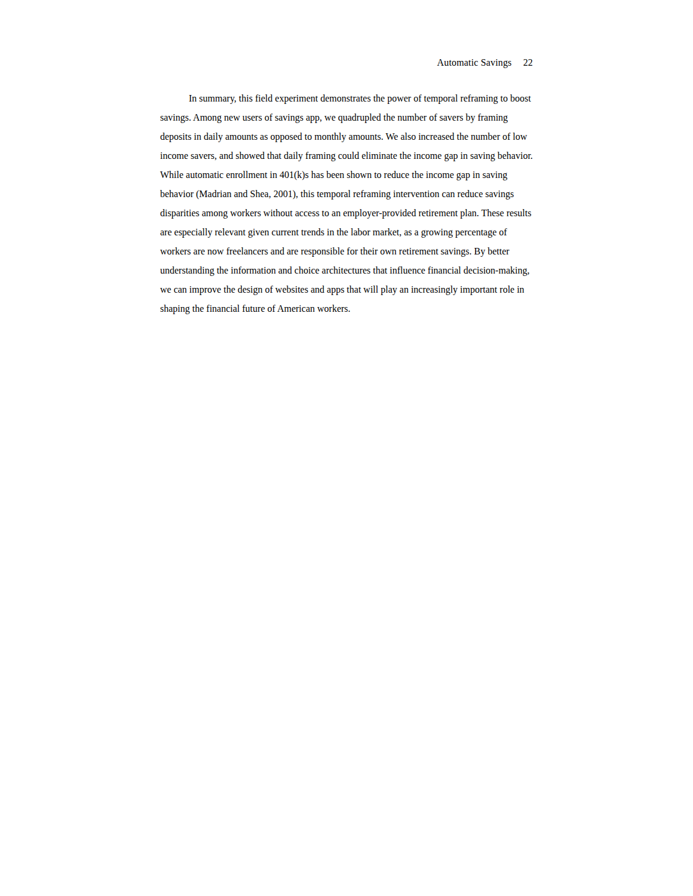Automatic Savings22
In summary, this field experiment demonstrates the power of temporal reframing to boost savings. Among new users of savings app, we quadrupled the number of savers by framing deposits in daily amounts as opposed to monthly amounts. We also increased the number of low income savers, and showed that daily framing could eliminate the income gap in saving behavior. While automatic enrollment in 401(k)s has been shown to reduce the income gap in saving behavior (Madrian and Shea, 2001), this temporal reframing intervention can reduce savings disparities among workers without access to an employer-provided retirement plan. These results are especially relevant given current trends in the labor market, as a growing percentage of workers are now freelancers and are responsible for their own retirement savings. By better understanding the information and choice architectures that influence financial decision-making, we can improve the design of websites and apps that will play an increasingly important role in shaping the financial future of American workers.